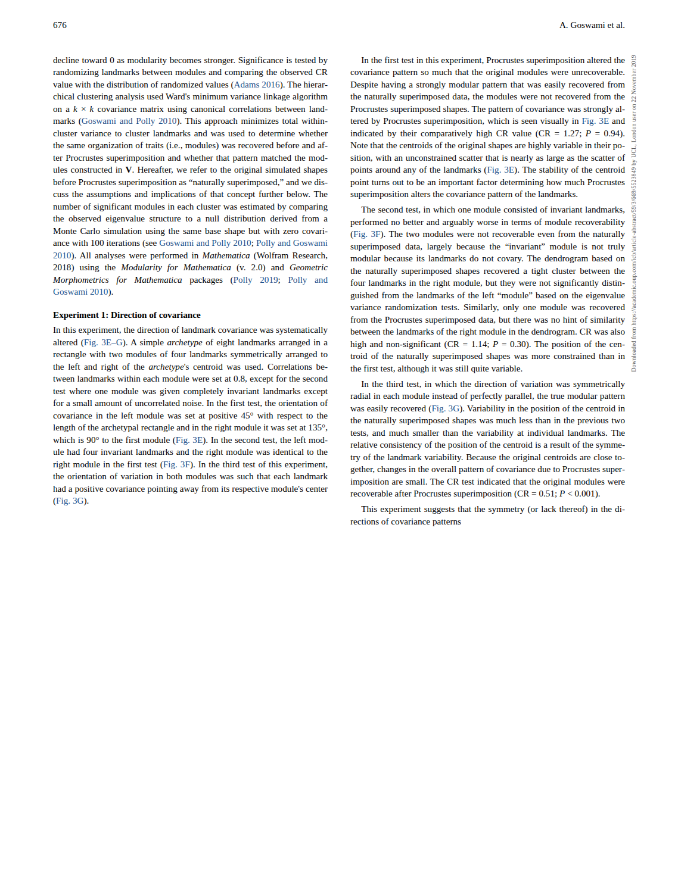676 A. Goswami et al.
Downloaded from https://academic.oup.com/icb/article-abstract/59/3/669/5523849 by UCL, London user on 22 November 2019
decline toward 0 as modularity becomes stronger. Significance is tested by randomizing landmarks between modules and comparing the observed CR value with the distribution of randomized values (Adams 2016). The hierarchical clustering analysis used Ward's minimum variance linkage algorithm on a k × k covariance matrix using canonical correlations between landmarks (Goswami and Polly 2010). This approach minimizes total within-cluster variance to cluster landmarks and was used to determine whether the same organization of traits (i.e., modules) was recovered before and after Procrustes superimposition and whether that pattern matched the modules constructed in V. Hereafter, we refer to the original simulated shapes before Procrustes superimposition as “naturally superimposed,” and we discuss the assumptions and implications of that concept further below. The number of significant modules in each cluster was estimated by comparing the observed eigenvalue structure to a null distribution derived from a Monte Carlo simulation using the same base shape but with zero covariance with 100 iterations (see Goswami and Polly 2010; Polly and Goswami 2010). All analyses were performed in Mathematica (Wolfram Research, 2018) using the Modularity for Mathematica (v. 2.0) and Geometric Morphometrics for Mathematica packages (Polly 2019; Polly and Goswami 2010).
Experiment 1: Direction of covariance
In this experiment, the direction of landmark covariance was systematically altered (Fig. 3E–G). A simple archetype of eight landmarks arranged in a rectangle with two modules of four landmarks symmetrically arranged to the left and right of the archetype's centroid was used. Correlations between landmarks within each module were set at 0.8, except for the second test where one module was given completely invariant landmarks except for a small amount of uncorrelated noise. In the first test, the orientation of covariance in the left module was set at positive 45° with respect to the length of the archetypal rectangle and in the right module it was set at 135°, which is 90° to the first module (Fig. 3E). In the second test, the left module had four invariant landmarks and the right module was identical to the right module in the first test (Fig. 3F). In the third test of this experiment, the orientation of variation in both modules was such that each landmark had a positive covariance pointing away from its respective module's center (Fig. 3G).
In the first test in this experiment, Procrustes superimposition altered the covariance pattern so much that the original modules were unrecoverable. Despite having a strongly modular pattern that was easily recovered from the naturally superimposed data, the modules were not recovered from the Procrustes superimposed shapes. The pattern of covariance was strongly altered by Procrustes superimposition, which is seen visually in Fig. 3E and indicated by their comparatively high CR value (CR = 1.27; P = 0.94). Note that the centroids of the original shapes are highly variable in their position, with an unconstrained scatter that is nearly as large as the scatter of points around any of the landmarks (Fig. 3E). The stability of the centroid point turns out to be an important factor determining how much Procrustes superimposition alters the covariance pattern of the landmarks.
The second test, in which one module consisted of invariant landmarks, performed no better and arguably worse in terms of module recoverability (Fig. 3F). The two modules were not recoverable even from the naturally superimposed data, largely because the “invariant” module is not truly modular because its landmarks do not covary. The dendrogram based on the naturally superimposed shapes recovered a tight cluster between the four landmarks in the right module, but they were not significantly distinguished from the landmarks of the left “module” based on the eigenvalue variance randomization tests. Similarly, only one module was recovered from the Procrustes superimposed data, but there was no hint of similarity between the landmarks of the right module in the dendrogram. CR was also high and non-significant (CR = 1.14; P = 0.30). The position of the centroid of the naturally superimposed shapes was more constrained than in the first test, although it was still quite variable.
In the third test, in which the direction of variation was symmetrically radial in each module instead of perfectly parallel, the true modular pattern was easily recovered (Fig. 3G). Variability in the position of the centroid in the naturally superimposed shapes was much less than in the previous two tests, and much smaller than the variability at individual landmarks. The relative consistency of the position of the centroid is a result of the symmetry of the landmark variability. Because the original centroids are close together, changes in the overall pattern of covariance due to Procrustes superimposition are small. The CR test indicated that the original modules were recoverable after Procrustes superimposition (CR = 0.51; P < 0.001).
This experiment suggests that the symmetry (or lack thereof) in the directions of covariance patterns